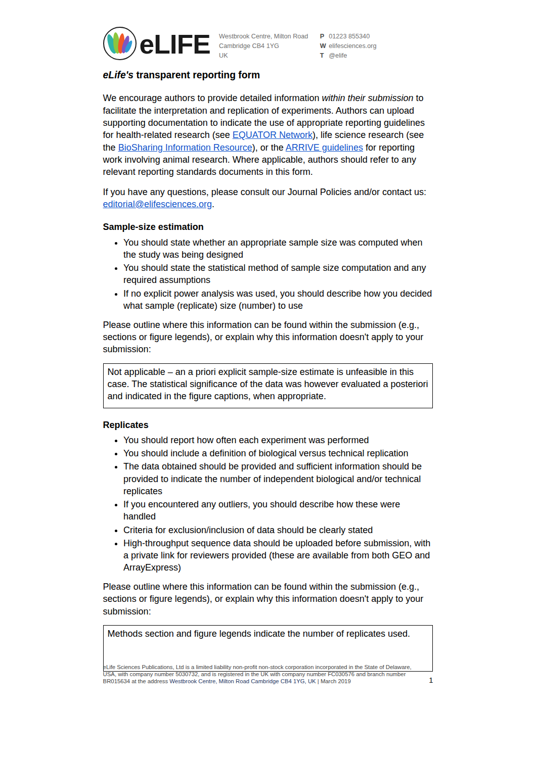e LIFE
Westbrook Centre, Milton Road
Cambridge CB4 1YG
UK
P 01223 855340
W elifesciences.org
T @elife
eLife's transparent reporting form
We encourage authors to provide detailed information within their submission to facilitate the interpretation and replication of experiments. Authors can upload supporting documentation to indicate the use of appropriate reporting guidelines for health-related research (see EQUATOR Network), life science research (see the BioSharing Information Resource), or the ARRIVE guidelines for reporting work involving animal research. Where applicable, authors should refer to any relevant reporting standards documents in this form.
If you have any questions, please consult our Journal Policies and/or contact us: editorial@elifesciences.org.
Sample-size estimation
You should state whether an appropriate sample size was computed when the study was being designed
You should state the statistical method of sample size computation and any required assumptions
If no explicit power analysis was used, you should describe how you decided what sample (replicate) size (number) to use
Please outline where this information can be found within the submission (e.g., sections or figure legends), or explain why this information doesn't apply to your submission:
Not applicable – an a priori explicit sample-size estimate is unfeasible in this case. The statistical significance of the data was however evaluated a posteriori and indicated in the figure captions, when appropriate.
Replicates
You should report how often each experiment was performed
You should include a definition of biological versus technical replication
The data obtained should be provided and sufficient information should be provided to indicate the number of independent biological and/or technical replicates
If you encountered any outliers, you should describe how these were handled
Criteria for exclusion/inclusion of data should be clearly stated
High-throughput sequence data should be uploaded before submission, with a private link for reviewers provided (these are available from both GEO and ArrayExpress)
Please outline where this information can be found within the submission (e.g., sections or figure legends), or explain why this information doesn't apply to your submission:
Methods section and figure legends indicate the number of replicates used.
eLife Sciences Publications, Ltd is a limited liability non-profit non-stock corporation incorporated in the State of Delaware, USA, with company number 5030732, and is registered in the UK with company number FC030576 and branch number BR015634 at the address Westbrook Centre, Milton Road Cambridge CB4 1YG, UK | March 2019
1